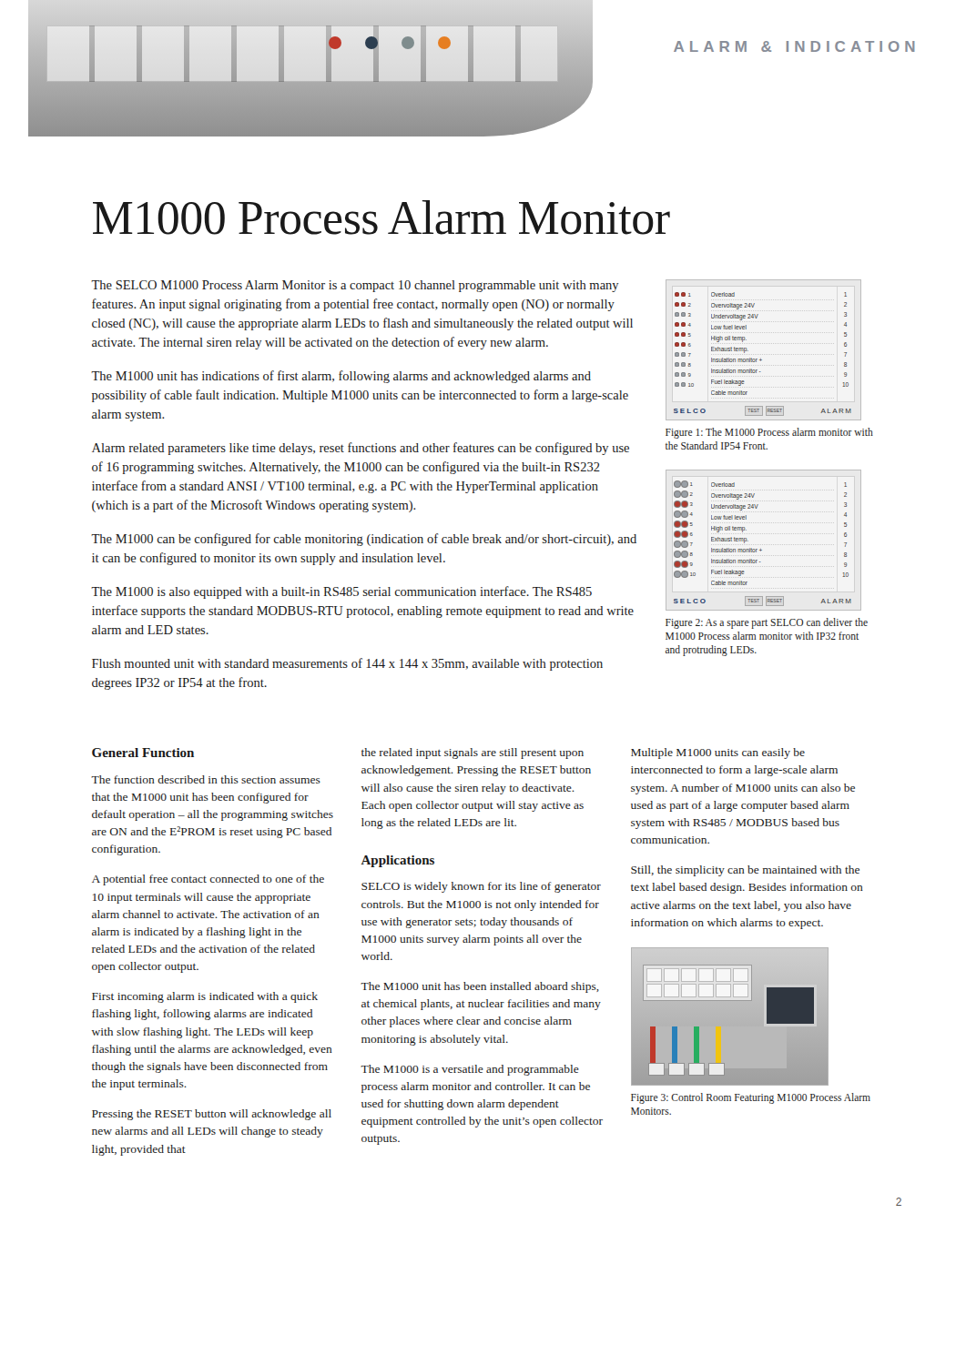Alarm & Indication
M1000 Process Alarm Monitor
The SELCO M1000 Process Alarm Monitor is a compact 10 channel programmable unit with many features. An input signal originating from a potential free contact, normally open (NO) or normally closed (NC), will cause the appropriate alarm LEDs to flash and simultaneously the related output will activate. The internal siren relay will be activated on the detection of every new alarm.
The M1000 unit has indications of first alarm, following alarms and acknowledged alarms and possibility of cable fault indication. Multiple M1000 units can be interconnected to form a large-scale alarm system.
Alarm related parameters like time delays, reset functions and other features can be configured by use of 16 programming switches. Alternatively, the M1000 can be configured via the built-in RS232 interface from a standard ANSI / VT100 terminal, e.g. a PC with the HyperTerminal application (which is a part of the Microsoft Windows operating system).
The M1000 can be configured for cable monitoring (indication of cable break and/or short-circuit), and it can be configured to monitor its own supply and insulation level.
The M1000 is also equipped with a built-in RS485 serial communication interface. The RS485 interface supports the standard MODBUS-RTU protocol, enabling remote equipment to read and write alarm and LED states.
Flush mounted unit with standard measurements of 144 x 144 x 35mm, available with protection degrees IP32 or IP54 at the front.
1
2
3
4
5
6
7
8
9
10
Overload
Overvoltage 24V
Undervoltage 24V
Low fuel level
High oil temp.
Exhaust temp.
Insulation monitor +
Insulation monitor -
Fuel leakage
Cable monitor
1
2
3
4
5
6
7
8
9
10
SELCO TEST RESET ALARM
Figure 1: The M1000 Process alarm monitor with the Standard IP54 Front.
1
2
3
4
5
6
7
8
9
10
Overload
Overvoltage 24V
Undervoltage 24V
Low fuel level
High oil temp.
Exhaust temp.
Insulation monitor +
Insulation monitor -
Fuel leakage
Cable monitor
1
2
3
4
5
6
7
8
9
10
SELCO TEST RESET ALARM
Figure 2: As a spare part SELCO can deliver the M1000 Process alarm monitor with IP32 front and protruding LEDs.
General Function
The function described in this section assumes that the M1000 unit has been configured for default operation – all the programming switches are ON and the E²PROM is reset using PC based configuration.
A potential free contact connected to one of the 10 input terminals will cause the appropriate alarm channel to activate. The activation of an alarm is indicated by a flashing light in the related LEDs and the activation of the related open collector output.
First incoming alarm is indicated with a quick flashing light, following alarms are indicated with slow flashing light. The LEDs will keep flashing until the alarms are acknowledged, even though the signals have been disconnected from the input terminals.
Pressing the RESET button will acknowledge all new alarms and all LEDs will change to steady light, provided that
the related input signals are still present upon acknowledgement. Pressing the RESET button will also cause the siren relay to deactivate.
Each open collector output will stay active as long as the related LEDs are lit.
Applications
SELCO is widely known for its line of generator controls. But the M1000 is not only intended for use with generator sets; today thousands of M1000 units survey alarm points all over the world.
The M1000 unit has been installed aboard ships, at chemical plants, at nuclear facilities and many other places where clear and concise alarm monitoring is absolutely vital.
The M1000 is a versatile and programmable process alarm monitor and controller. It can be used for shutting down alarm dependent equipment controlled by the unit’s open collector outputs.
Multiple M1000 units can easily be interconnected to form a large-scale alarm system. A number of M1000 units can also be used as part of a large computer based alarm system with RS485 / MODBUS based bus communication.
Still, the simplicity can be maintained with the text label based design. Besides information on active alarms on the text label, you also have information on which alarms to expect.
Figure 3: Control Room Featuring M1000 Process Alarm Monitors.
2